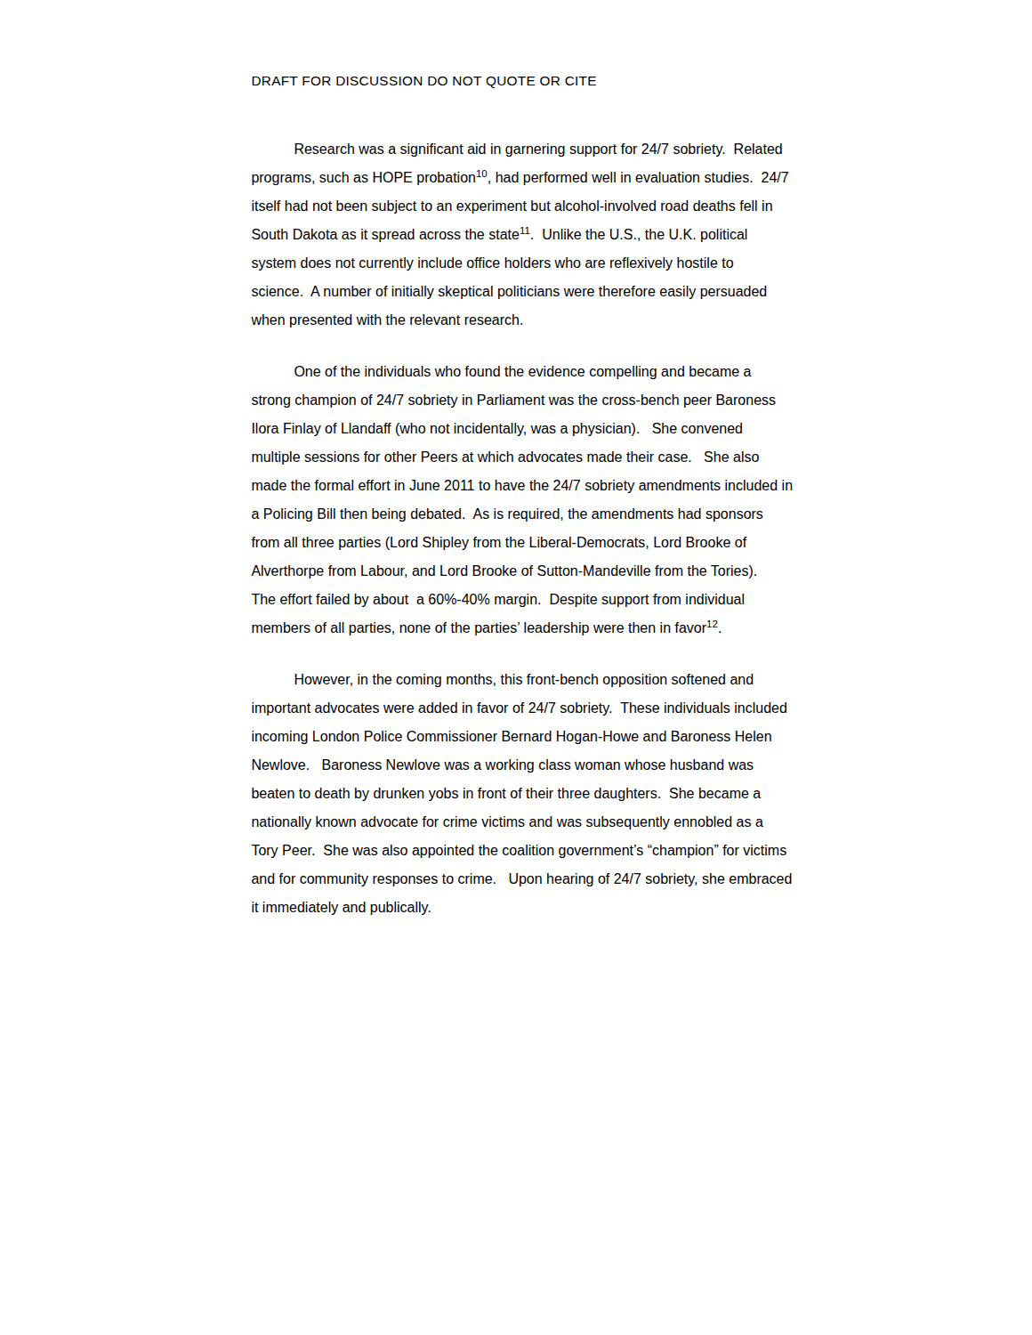DRAFT FOR DISCUSSION DO NOT QUOTE OR CITE
Research was a significant aid in garnering support for 24/7 sobriety. Related programs, such as HOPE probation10, had performed well in evaluation studies. 24/7 itself had not been subject to an experiment but alcohol-involved road deaths fell in South Dakota as it spread across the state11. Unlike the U.S., the U.K. political system does not currently include office holders who are reflexively hostile to science. A number of initially skeptical politicians were therefore easily persuaded when presented with the relevant research.
One of the individuals who found the evidence compelling and became a strong champion of 24/7 sobriety in Parliament was the cross-bench peer Baroness Ilora Finlay of Llandaff (who not incidentally, was a physician). She convened multiple sessions for other Peers at which advocates made their case. She also made the formal effort in June 2011 to have the 24/7 sobriety amendments included in a Policing Bill then being debated. As is required, the amendments had sponsors from all three parties (Lord Shipley from the Liberal-Democrats, Lord Brooke of Alverthorpe from Labour, and Lord Brooke of Sutton-Mandeville from the Tories). The effort failed by about a 60%-40% margin. Despite support from individual members of all parties, none of the parties’ leadership were then in favor12.
However, in the coming months, this front-bench opposition softened and important advocates were added in favor of 24/7 sobriety. These individuals included incoming London Police Commissioner Bernard Hogan-Howe and Baroness Helen Newlove. Baroness Newlove was a working class woman whose husband was beaten to death by drunken yobs in front of their three daughters. She became a nationally known advocate for crime victims and was subsequently ennobled as a Tory Peer. She was also appointed the coalition government’s “champion” for victims and for community responses to crime. Upon hearing of 24/7 sobriety, she embraced it immediately and publically.